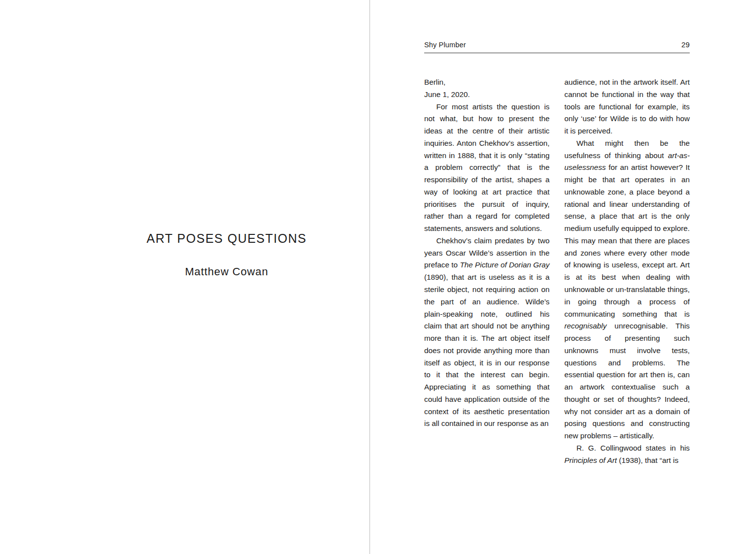Art poses questions
Matthew Cowan
Shy Plumber 29
Berlin, June 1, 2020.
For most artists the question is not what, but how to present the ideas at the centre of their artistic inquiries. Anton Chekhov’s assertion, written in 1888, that it is only “stating a problem correctly” that is the responsibility of the artist, shapes a way of looking at art practice that prioritises the pursuit of inquiry, rather than a regard for completed statements, answers and solutions.
Chekhov’s claim predates by two years Oscar Wilde’s assertion in the preface to The Picture of Dorian Gray (1890), that art is useless as it is a sterile object, not requiring action on the part of an audience. Wilde’s plain-speaking note, outlined his claim that art should not be anything more than it is. The art object itself does not provide anything more than itself as object, it is in our response to it that the interest can begin. Appreciating it as something that could have application outside of the context of its aesthetic presentation is all contained in our response as an
audience, not in the artwork itself. Art cannot be functional in the way that tools are functional for example, its only ‘use’ for Wilde is to do with how it is perceived.
What might then be the usefulness of thinking about art-as-uselessness for an artist however? It might be that art operates in an unknowable zone, a place beyond a rational and linear understanding of sense, a place that art is the only medium usefully equipped to explore. This may mean that there are places and zones where every other mode of knowing is useless, except art. Art is at its best when dealing with unknowable or un-translatable things, in going through a process of communicating something that is recognisably unrecognisable. This process of presenting such unknowns must involve tests, questions and problems. The essential question for art then is, can an artwork contextualise such a thought or set of thoughts? Indeed, why not consider art as a domain of posing questions and constructing new problems – artistically.
R. G. Collingwood states in his Principles of Art (1938), that “art is